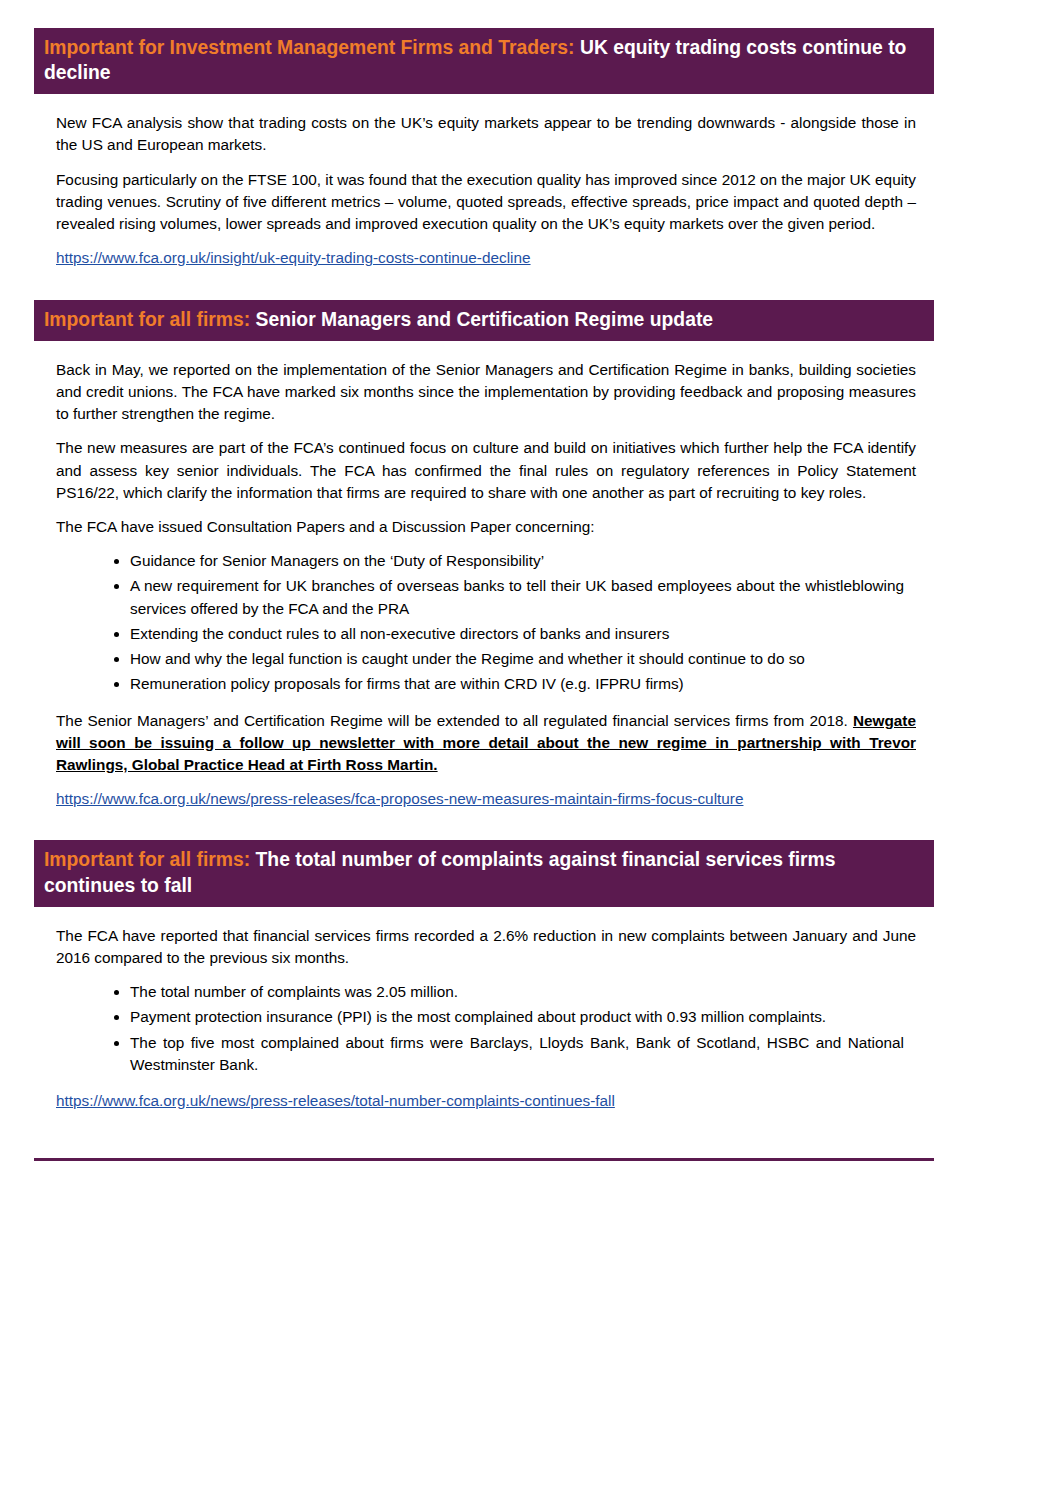Important for Investment Management Firms and Traders: UK equity trading costs continue to decline
New FCA analysis show that trading costs on the UK’s equity markets appear to be trending downwards - alongside those in the US and European markets.
Focusing particularly on the FTSE 100, it was found that the execution quality has improved since 2012 on the major UK equity trading venues. Scrutiny of five different metrics – volume, quoted spreads, effective spreads, price impact and quoted depth – revealed rising volumes, lower spreads and improved execution quality on the UK’s equity markets over the given period.
https://www.fca.org.uk/insight/uk-equity-trading-costs-continue-decline
Important for all firms: Senior Managers and Certification Regime update
Back in May, we reported on the implementation of the Senior Managers and Certification Regime in banks, building societies and credit unions. The FCA have marked six months since the implementation by providing feedback and proposing measures to further strengthen the regime.
The new measures are part of the FCA’s continued focus on culture and build on initiatives which further help the FCA identify and assess key senior individuals. The FCA has confirmed the final rules on regulatory references in Policy Statement PS16/22, which clarify the information that firms are required to share with one another as part of recruiting to key roles.
The FCA have issued Consultation Papers and a Discussion Paper concerning:
Guidance for Senior Managers on the ‘Duty of Responsibility’
A new requirement for UK branches of overseas banks to tell their UK based employees about the whistleblowing services offered by the FCA and the PRA
Extending the conduct rules to all non-executive directors of banks and insurers
How and why the legal function is caught under the Regime and whether it should continue to do so
Remuneration policy proposals for firms that are within CRD IV (e.g. IFPRU firms)
The Senior Managers’ and Certification Regime will be extended to all regulated financial services firms from 2018. Newgate will soon be issuing a follow up newsletter with more detail about the new regime in partnership with Trevor Rawlings, Global Practice Head at Firth Ross Martin.
https://www.fca.org.uk/news/press-releases/fca-proposes-new-measures-maintain-firms-focus-culture
Important for all firms: The total number of complaints against financial services firms continues to fall
The FCA have reported that financial services firms recorded a 2.6% reduction in new complaints between January and June 2016 compared to the previous six months.
The total number of complaints was 2.05 million.
Payment protection insurance (PPI) is the most complained about product with 0.93 million complaints.
The top five most complained about firms were Barclays, Lloyds Bank, Bank of Scotland, HSBC and National Westminster Bank.
https://www.fca.org.uk/news/press-releases/total-number-complaints-continues-fall